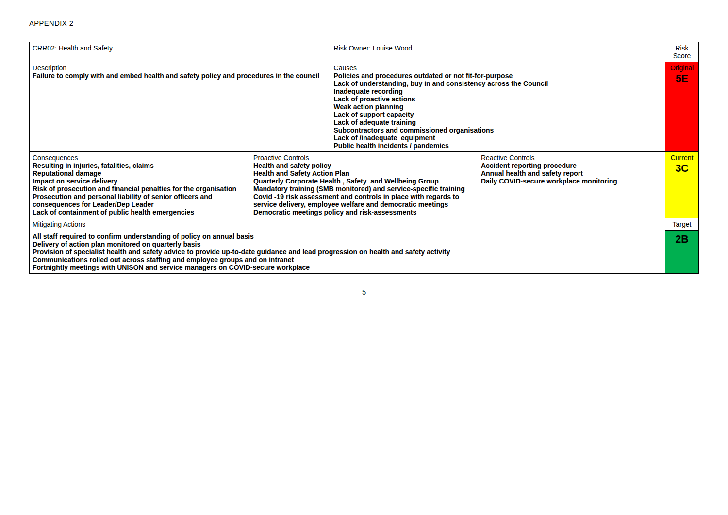APPENDIX 2
| CRR02: Health and Safety | Risk Owner: Louise Wood | Risk Score |
| Description Failure to comply with and embed health and safety policy and procedures in the council | Causes Policies and procedures outdated or not fit-for-purpose Lack of understanding, buy in and consistency across the Council Inadequate recording Lack of proactive actions Weak action planning Lack of support capacity Lack of adequate training Subcontractors and commissioned organisations Lack of /inadequate equipment Public health incidents / pandemics | Original 5E |
| Consequences Resulting in injuries, fatalities, claims Reputational damage Impact on service delivery Risk of prosecution and financial penalties for the organisation Prosecution and personal liability of senior officers and consequences for Leader/Dep Leader Lack of containment of public health emergencies | Proactive Controls Health and safety policy Health and Safety Action Plan Quarterly Corporate Health , Safety and Wellbeing Group Mandatory training (SMB monitored) and service-specific training Covid -19 risk assessment and controls in place with regards to service delivery, employee welfare and democratic meetings Democratic meetings policy and risk-assessments | Reactive Controls Accident reporting procedure Annual health and safety report Daily COVID-secure workplace monitoring | Current 3C |
| Mitigating Actions | | | | Target |
| All staff required to confirm understanding of policy on annual basis Delivery of action plan monitored on quarterly basis Provision of specialist health and safety advice to provide up-to-date guidance and lead progression on health and safety activity Communications rolled out across staffing and employee groups and on intranet Fortnightly meetings with UNISON and service managers on COVID-secure workplace | 2B |
5